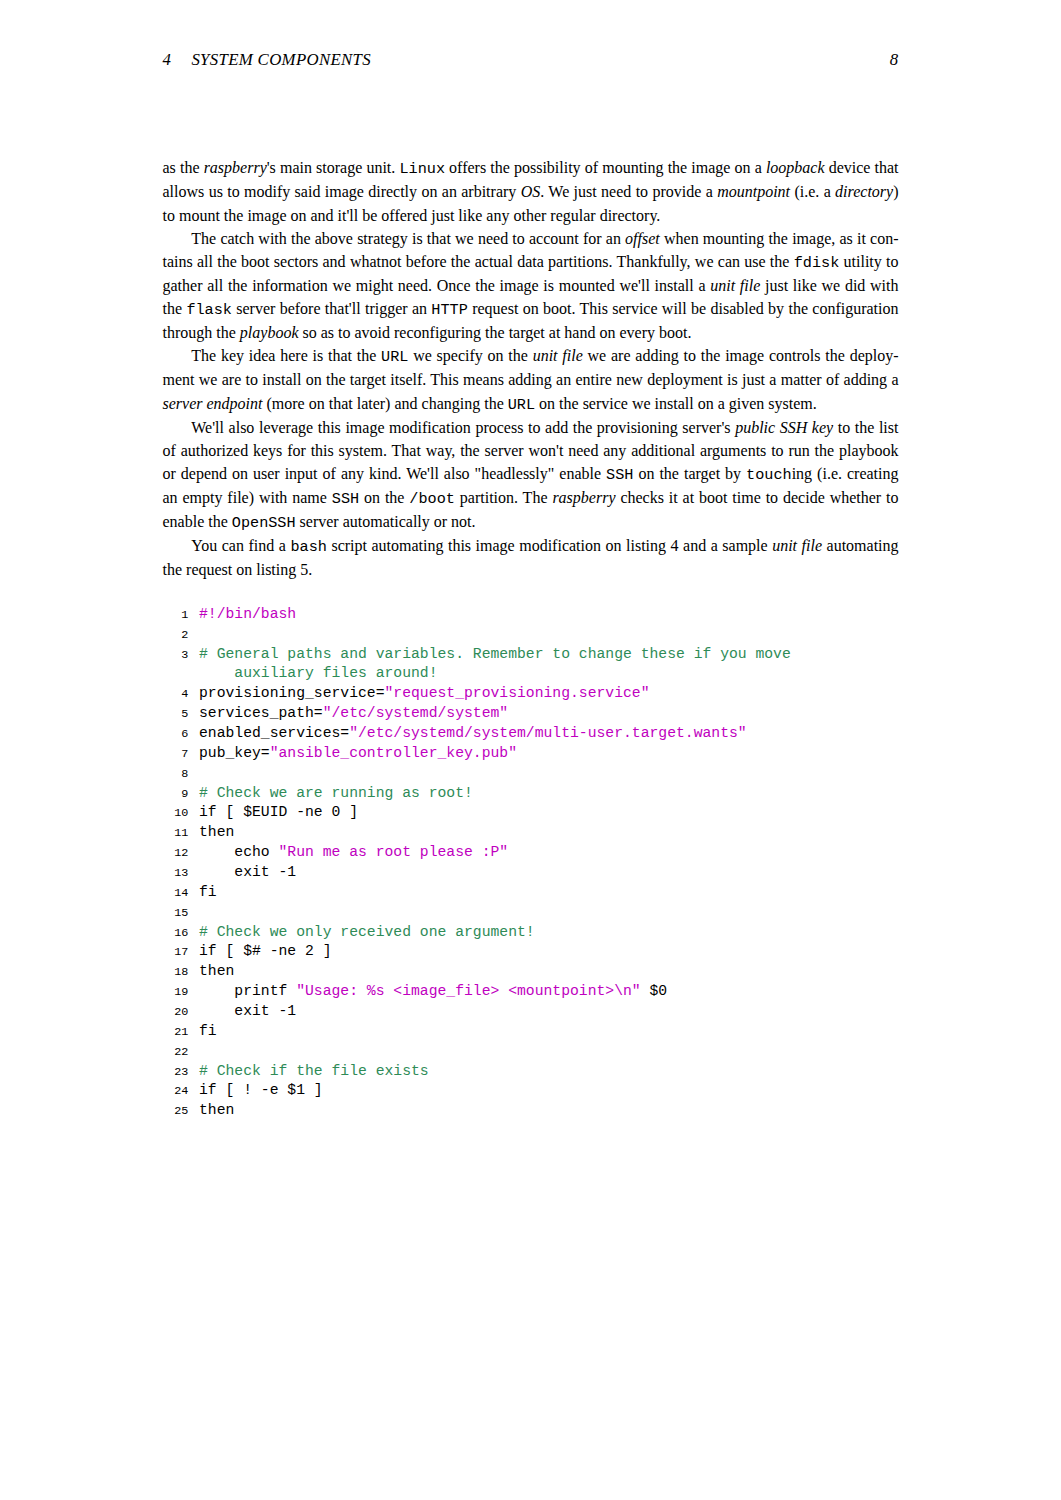4 SYSTEM COMPONENTS
8
as the raspberry's main storage unit. Linux offers the possibility of mounting the image on a loopback device that allows us to modify said image directly on an arbitrary OS. We just need to provide a mountpoint (i.e. a directory) to mount the image on and it'll be offered just like any other regular directory.
The catch with the above strategy is that we need to account for an offset when mounting the image, as it contains all the boot sectors and whatnot before the actual data partitions. Thankfully, we can use the fdisk utility to gather all the information we might need. Once the image is mounted we'll install a unit file just like we did with the flask server before that'll trigger an HTTP request on boot. This service will be disabled by the configuration through the playbook so as to avoid reconfiguring the target at hand on every boot.
The key idea here is that the URL we specify on the unit file we are adding to the image controls the deployment we are to install on the target itself. This means adding an entire new deployment is just a matter of adding a server endpoint (more on that later) and changing the URL on the service we install on a given system.
We'll also leverage this image modification process to add the provisioning server's public SSH key to the list of authorized keys for this system. That way, the server won't need any additional arguments to run the playbook or depend on user input of any kind. We'll also "headlessly" enable SSH on the target by touching (i.e. creating an empty file) with name SSH on the /boot partition. The raspberry checks it at boot time to decide whether to enable the OpenSSH server automatically or not.
You can find a bash script automating this image modification on listing 4 and a sample unit file automating the request on listing 5.
1#!/bin/bash
2
3# General paths and variables. Remember to change these if you move
    auxiliary files around!
4provisioning_service="request_provisioning.service"
5services_path="/etc/systemd/system"
6enabled_services="/etc/systemd/system/multi-user.target.wants"
7pub_key="ansible_controller_key.pub"
8
9# Check we are running as root!
10 if [ $EUID -ne 0 ]
11 then
12    echo "Run me as root please :P"
13    exit -1
14 fi
15
16# Check we only received one argument!
17 if [ $# -ne 2 ]
18 then
19    printf "Usage: %s <image_file> <mountpoint>\n" $0
20    exit -1
21 fi
22
23# Check if the file exists
24 if [ ! -e $1 ]
25 then